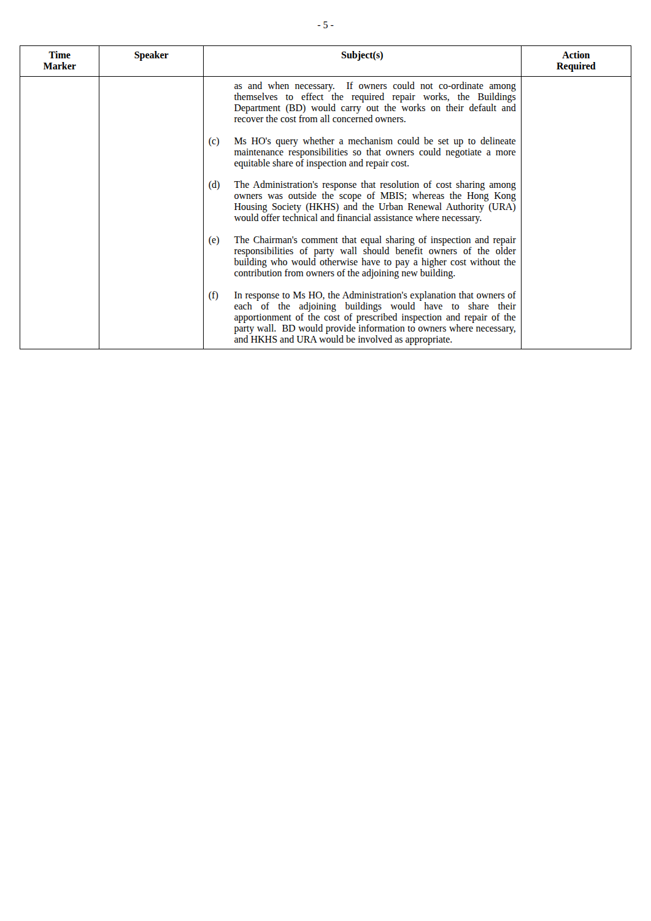- 5 -
| Time Marker | Speaker | Subject(s) | Action Required |
| --- | --- | --- | --- |
| | | as and when necessary. If owners could not co-ordinate among themselves to effect the required repair works, the Buildings Department (BD) would carry out the works on their default and recover the cost from all concerned owners. (c) Ms HO's query whether a mechanism could be set up to delineate maintenance responsibilities so that owners could negotiate a more equitable share of inspection and repair cost. (d) The Administration's response that resolution of cost sharing among owners was outside the scope of MBIS; whereas the Hong Kong Housing Society (HKHS) and the Urban Renewal Authority (URA) would offer technical and financial assistance where necessary. (e) The Chairman's comment that equal sharing of inspection and repair responsibilities of party wall should benefit owners of the older building who would otherwise have to pay a higher cost without the contribution from owners of the adjoining new building. (f) In response to Ms HO, the Administration's explanation that owners of each of the adjoining buildings would have to share their apportionment of the cost of prescribed inspection and repair of the party wall. BD would provide information to owners where necessary, and HKHS and URA would be involved as appropriate. | |